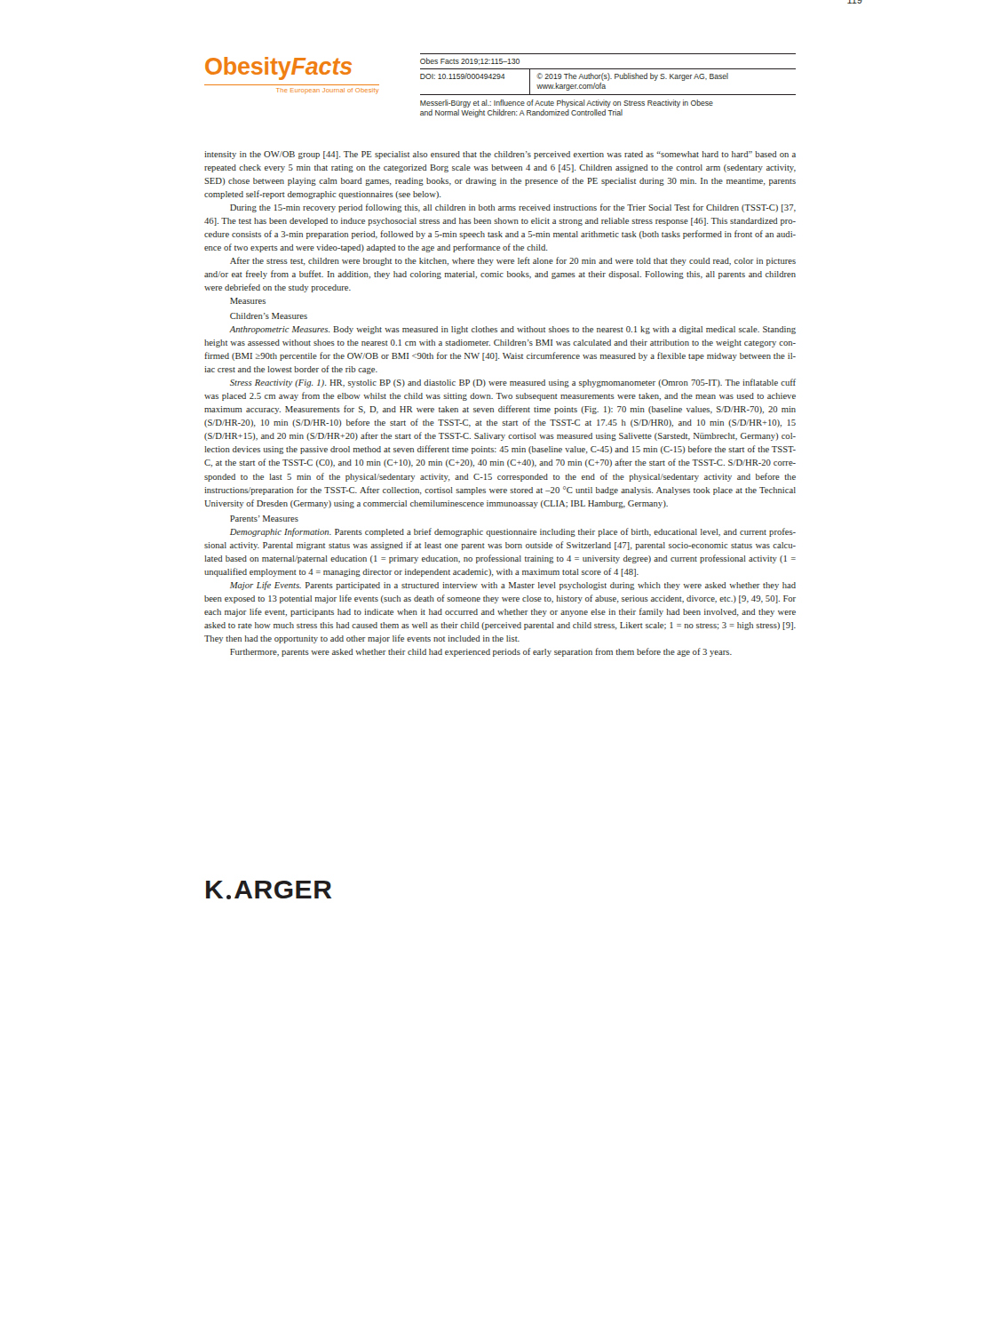119
ObesityFacts
The European Journal of Obesity
Obes Facts 2019;12:115–130
DOI: 10.1159/000494294
© 2019 The Author(s). Published by S. Karger AG, Basel
www.karger.com/ofa
Messerli-Bürgy et al.: Influence of Acute Physical Activity on Stress Reactivity in Obese
and Normal Weight Children: A Randomized Controlled Trial
intensity in the OW/OB group [44]. The PE specialist also ensured that the children’s perceived exertion was rated as “somewhat hard to hard” based on a repeated check every 5 min that rating on the categorized Borg scale was between 4 and 6 [45]. Children assigned to the control arm (sedentary activity, SED) chose between playing calm board games, reading books, or drawing in the presence of the PE specialist during 30 min. In the meantime, parents completed self-report demographic questionnaires (see below).
During the 15-min recovery period following this, all children in both arms received instructions for the Trier Social Test for Children (TSST-C) [37, 46]. The test has been developed to induce psychosocial stress and has been shown to elicit a strong and reliable stress response [46]. This standardized procedure consists of a 3-min preparation period, followed by a 5-min speech task and a 5-min mental arithmetic task (both tasks performed in front of an audience of two experts and were video-taped) adapted to the age and performance of the child.
After the stress test, children were brought to the kitchen, where they were left alone for 20 min and were told that they could read, color in pictures and/or eat freely from a buffet. In addition, they had coloring material, comic books, and games at their disposal. Following this, all parents and children were debriefed on the study procedure.
Measures
Children’s Measures
Anthropometric Measures. Body weight was measured in light clothes and without shoes to the nearest 0.1 kg with a digital medical scale. Standing height was assessed without shoes to the nearest 0.1 cm with a stadiometer. Children’s BMI was calculated and their attribution to the weight category confirmed (BMI ≥90th percentile for the OW/OB or BMI <90th for the NW [40]. Waist circumference was measured by a flexible tape midway between the iliac crest and the lowest border of the rib cage.
Stress Reactivity (Fig. 1). HR, systolic BP (S) and diastolic BP (D) were measured using a sphygmomanometer (Omron 705-IT). The inflatable cuff was placed 2.5 cm away from the elbow whilst the child was sitting down. Two subsequent measurements were taken, and the mean was used to achieve maximum accuracy. Measurements for S, D, and HR were taken at seven different time points (Fig. 1): 70 min (baseline values, S/D/HR-70), 20 min (S/D/HR-20), 10 min (S/D/HR-10) before the start of the TSST-C, at the start of the TSST-C at 17.45 h (S/D/HR0), and 10 min (S/D/HR+10), 15 (S/D/HR+15), and 20 min (S/D/HR+20) after the start of the TSST-C. Salivary cortisol was measured using Salivette (Sarstedt, Nümbrecht, Germany) collection devices using the passive drool method at seven different time points: 45 min (baseline value, C-45) and 15 min (C-15) before the start of the TSST-C, at the start of the TSST-C (C0), and 10 min (C+10), 20 min (C+20), 40 min (C+40), and 70 min (C+70) after the start of the TSST-C. S/D/HR-20 corresponded to the last 5 min of the physical/sedentary activity, and C-15 corresponded to the end of the physical/sedentary activity and before the instructions/preparation for the TSST-C. After collection, cortisol samples were stored at –20 °C until badge analysis. Analyses took place at the Technical University of Dresden (Germany) using a commercial chemiluminescence immunoassay (CLIA; IBL Hamburg, Germany).
Parents’ Measures
Demographic Information. Parents completed a brief demographic questionnaire including their place of birth, educational level, and current professional activity. Parental migrant status was assigned if at least one parent was born outside of Switzerland [47], parental socio-economic status was calculated based on maternal/paternal education (1 = primary education, no professional training to 4 = university degree) and current professional activity (1 = unqualified employment to 4 = managing director or independent academic), with a maximum total score of 4 [48].
Major Life Events. Parents participated in a structured interview with a Master level psychologist during which they were asked whether they had been exposed to 13 potential major life events (such as death of someone they were close to, history of abuse, serious accident, divorce, etc.) [9, 49, 50]. For each major life event, participants had to indicate when it had occurred and whether they or anyone else in their family had been involved, and they were asked to rate how much stress this had caused them as well as their child (perceived parental and child stress, Likert scale; 1 = no stress; 3 = high stress) [9]. They then had the opportunity to add other major life events not included in the list.
Furthermore, parents were asked whether their child had experienced periods of early separation from them before the age of 3 years.
K ARGER